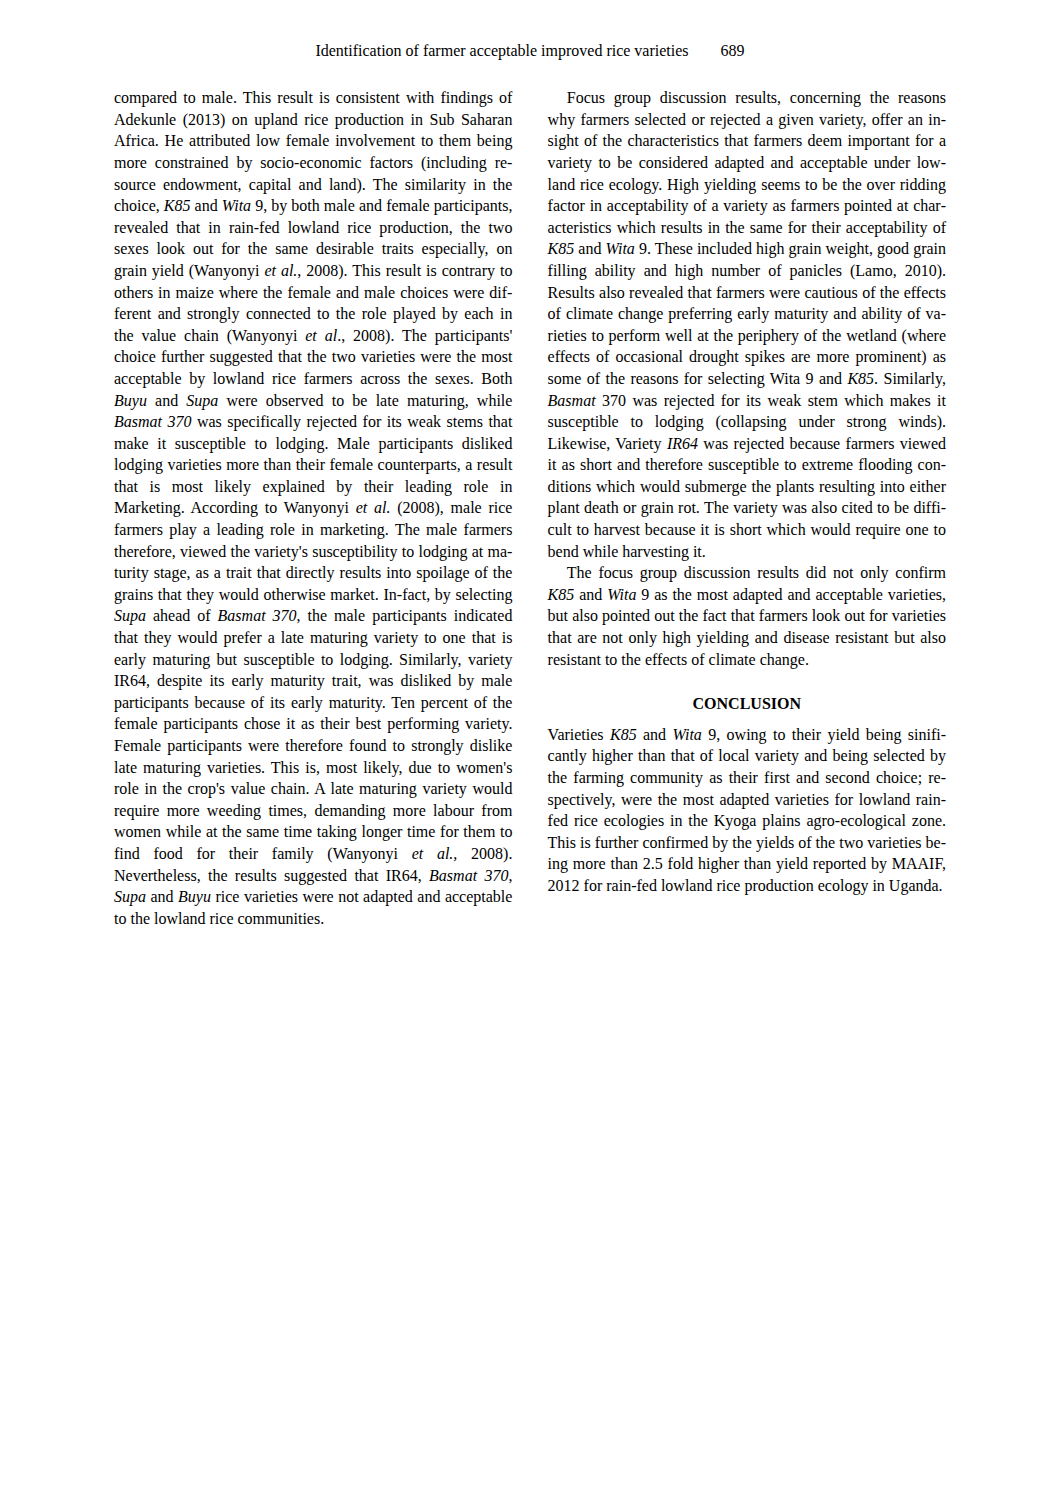Identification of farmer acceptable improved rice varieties 689
compared to male. This result is consistent with findings of Adekunle (2013) on upland rice production in Sub Saharan Africa. He attributed low female involvement to them being more constrained by socio-economic factors (including resource endowment, capital and land). The similarity in the choice, K85 and Wita 9, by both male and female participants, revealed that in rain-fed lowland rice production, the two sexes look out for the same desirable traits especially, on grain yield (Wanyonyi et al., 2008). This result is contrary to others in maize where the female and male choices were different and strongly connected to the role played by each in the value chain (Wanyonyi et al., 2008). The participants' choice further suggested that the two varieties were the most acceptable by lowland rice farmers across the sexes. Both Buyu and Supa were observed to be late maturing, while Basmat 370 was specifically rejected for its weak stems that make it susceptible to lodging. Male participants disliked lodging varieties more than their female counterparts, a result that is most likely explained by their leading role in Marketing. According to Wanyonyi et al. (2008), male rice farmers play a leading role in marketing. The male farmers therefore, viewed the variety's susceptibility to lodging at maturity stage, as a trait that directly results into spoilage of the grains that they would otherwise market. In-fact, by selecting Supa ahead of Basmat 370, the male participants indicated that they would prefer a late maturing variety to one that is early maturing but susceptible to lodging. Similarly, variety IR64, despite its early maturity trait, was disliked by male participants because of its early maturity. Ten percent of the female participants chose it as their best performing variety. Female participants were therefore found to strongly dislike late maturing varieties. This is, most likely, due to women's role in the crop's value chain. A late maturing variety would require more weeding times, demanding more labour from women while at the same time taking longer time for them to find food for their family (Wanyonyi et al., 2008). Nevertheless, the results suggested that IR64, Basmat 370, Supa and Buyu rice varieties were not adapted and acceptable to the lowland rice communities.
Focus group discussion results, concerning the reasons why farmers selected or rejected a given variety, offer an insight of the characteristics that farmers deem important for a variety to be considered adapted and acceptable under lowland rice ecology. High yielding seems to be the over ridding factor in acceptability of a variety as farmers pointed at characteristics which results in the same for their acceptability of K85 and Wita 9. These included high grain weight, good grain filling ability and high number of panicles (Lamo, 2010). Results also revealed that farmers were cautious of the effects of climate change preferring early maturity and ability of varieties to perform well at the periphery of the wetland (where effects of occasional drought spikes are more prominent) as some of the reasons for selecting Wita 9 and K85. Similarly, Basmat 370 was rejected for its weak stem which makes it susceptible to lodging (collapsing under strong winds). Likewise, Variety IR64 was rejected because farmers viewed it as short and therefore susceptible to extreme flooding conditions which would submerge the plants resulting into either plant death or grain rot. The variety was also cited to be difficult to harvest because it is short which would require one to bend while harvesting it.
The focus group discussion results did not only confirm K85 and Wita 9 as the most adapted and acceptable varieties, but also pointed out the fact that farmers look out for varieties that are not only high yielding and disease resistant but also resistant to the effects of climate change.
Conclusion
Varieties K85 and Wita 9, owing to their yield being sinificantly higher than that of local variety and being selected by the farming community as their first and second choice; respectively, were the most adapted varieties for lowland rain-fed rice ecologies in the Kyoga plains agro-ecological zone. This is further confirmed by the yields of the two varieties being more than 2.5 fold higher than yield reported by MAAIF, 2012 for rain-fed lowland rice production ecology in Uganda.